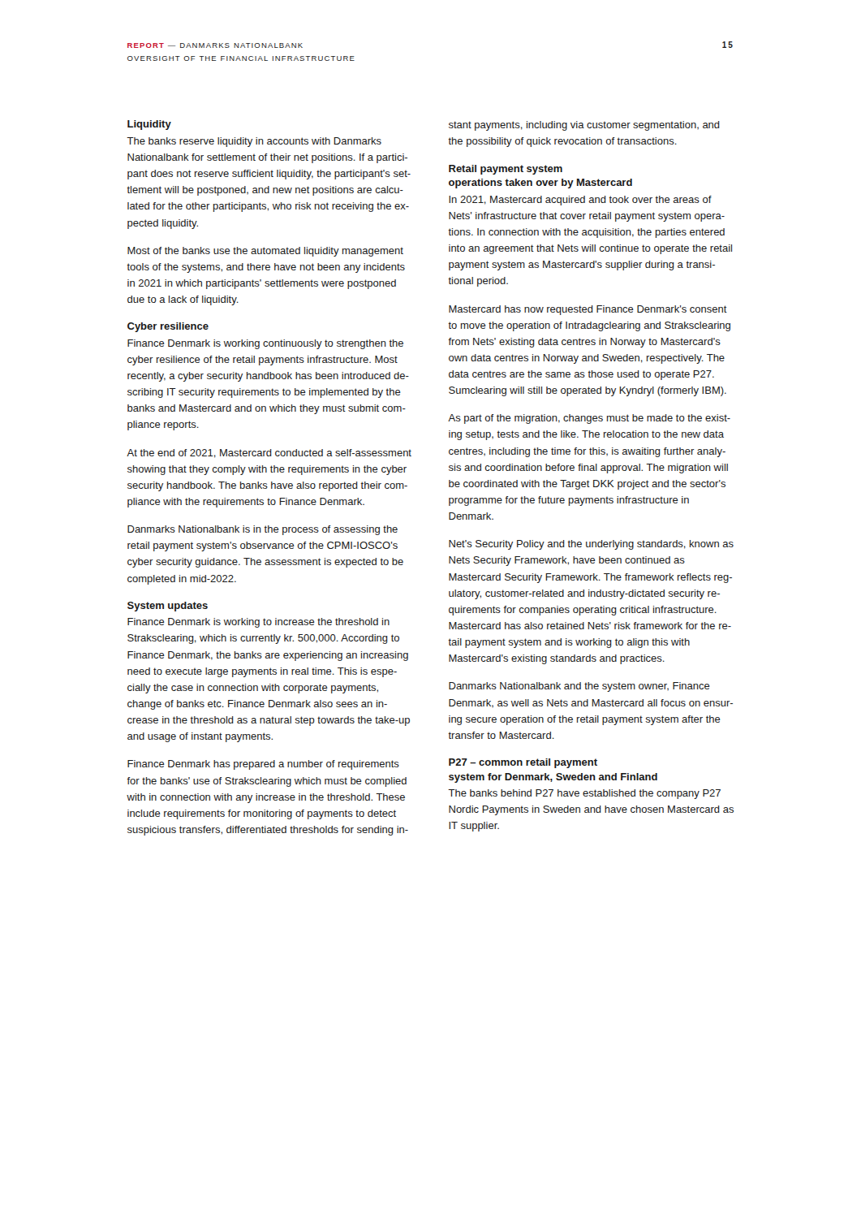REPORT — DANMARKS NATIONALBANK
OVERSIGHT OF THE FINANCIAL INFRASTRUCTURE
15
Liquidity
The banks reserve liquidity in accounts with Danmarks Nationalbank for settlement of their net positions. If a participant does not reserve sufficient liquidity, the participant's settlement will be postponed, and new net positions are calculated for the other participants, who risk not receiving the expected liquidity.
Most of the banks use the automated liquidity management tools of the systems, and there have not been any incidents in 2021 in which participants' settlements were postponed due to a lack of liquidity.
Cyber resilience
Finance Denmark is working continuously to strengthen the cyber resilience of the retail payments infrastructure. Most recently, a cyber security handbook has been introduced describing IT security requirements to be implemented by the banks and Mastercard and on which they must submit compliance reports.
At the end of 2021, Mastercard conducted a self-assessment showing that they comply with the requirements in the cyber security handbook. The banks have also reported their compliance with the requirements to Finance Denmark.
Danmarks Nationalbank is in the process of assessing the retail payment system's observance of the CPMI-IOSCO's cyber security guidance. The assessment is expected to be completed in mid-2022.
System updates
Finance Denmark is working to increase the threshold in Straksclearing, which is currently kr. 500,000. According to Finance Denmark, the banks are experiencing an increasing need to execute large payments in real time. This is especially the case in connection with corporate payments, change of banks etc. Finance Denmark also sees an increase in the threshold as a natural step towards the take-up and usage of instant payments.
Finance Denmark has prepared a number of requirements for the banks' use of Straksclearing which must be complied with in connection with any increase in the threshold. These include requirements for monitoring of payments to detect suspicious transfers, differentiated thresholds for sending instant payments, including via customer segmentation, and the possibility of quick revocation of transactions.
Retail payment system
operations taken over by Mastercard
In 2021, Mastercard acquired and took over the areas of Nets' infrastructure that cover retail payment system operations. In connection with the acquisition, the parties entered into an agreement that Nets will continue to operate the retail payment system as Mastercard's supplier during a transitional period.
Mastercard has now requested Finance Denmark's consent to move the operation of Intradagclearing and Straksclearing from Nets' existing data centres in Norway to Mastercard's own data centres in Norway and Sweden, respectively. The data centres are the same as those used to operate P27. Sumclearing will still be operated by Kyndryl (formerly IBM).
As part of the migration, changes must be made to the existing setup, tests and the like. The relocation to the new data centres, including the time for this, is awaiting further analysis and coordination before final approval. The migration will be coordinated with the Target DKK project and the sector's programme for the future payments infrastructure in Denmark.
Net's Security Policy and the underlying standards, known as Nets Security Framework, have been continued as Mastercard Security Framework. The framework reflects regulatory, customer-related and industry-dictated security requirements for companies operating critical infrastructure. Mastercard has also retained Nets' risk framework for the retail payment system and is working to align this with Mastercard's existing standards and practices.
Danmarks Nationalbank and the system owner, Finance Denmark, as well as Nets and Mastercard all focus on ensuring secure operation of the retail payment system after the transfer to Mastercard.
P27 – common retail payment
system for Denmark, Sweden and Finland
The banks behind P27 have established the company P27 Nordic Payments in Sweden and have chosen Mastercard as IT supplier.